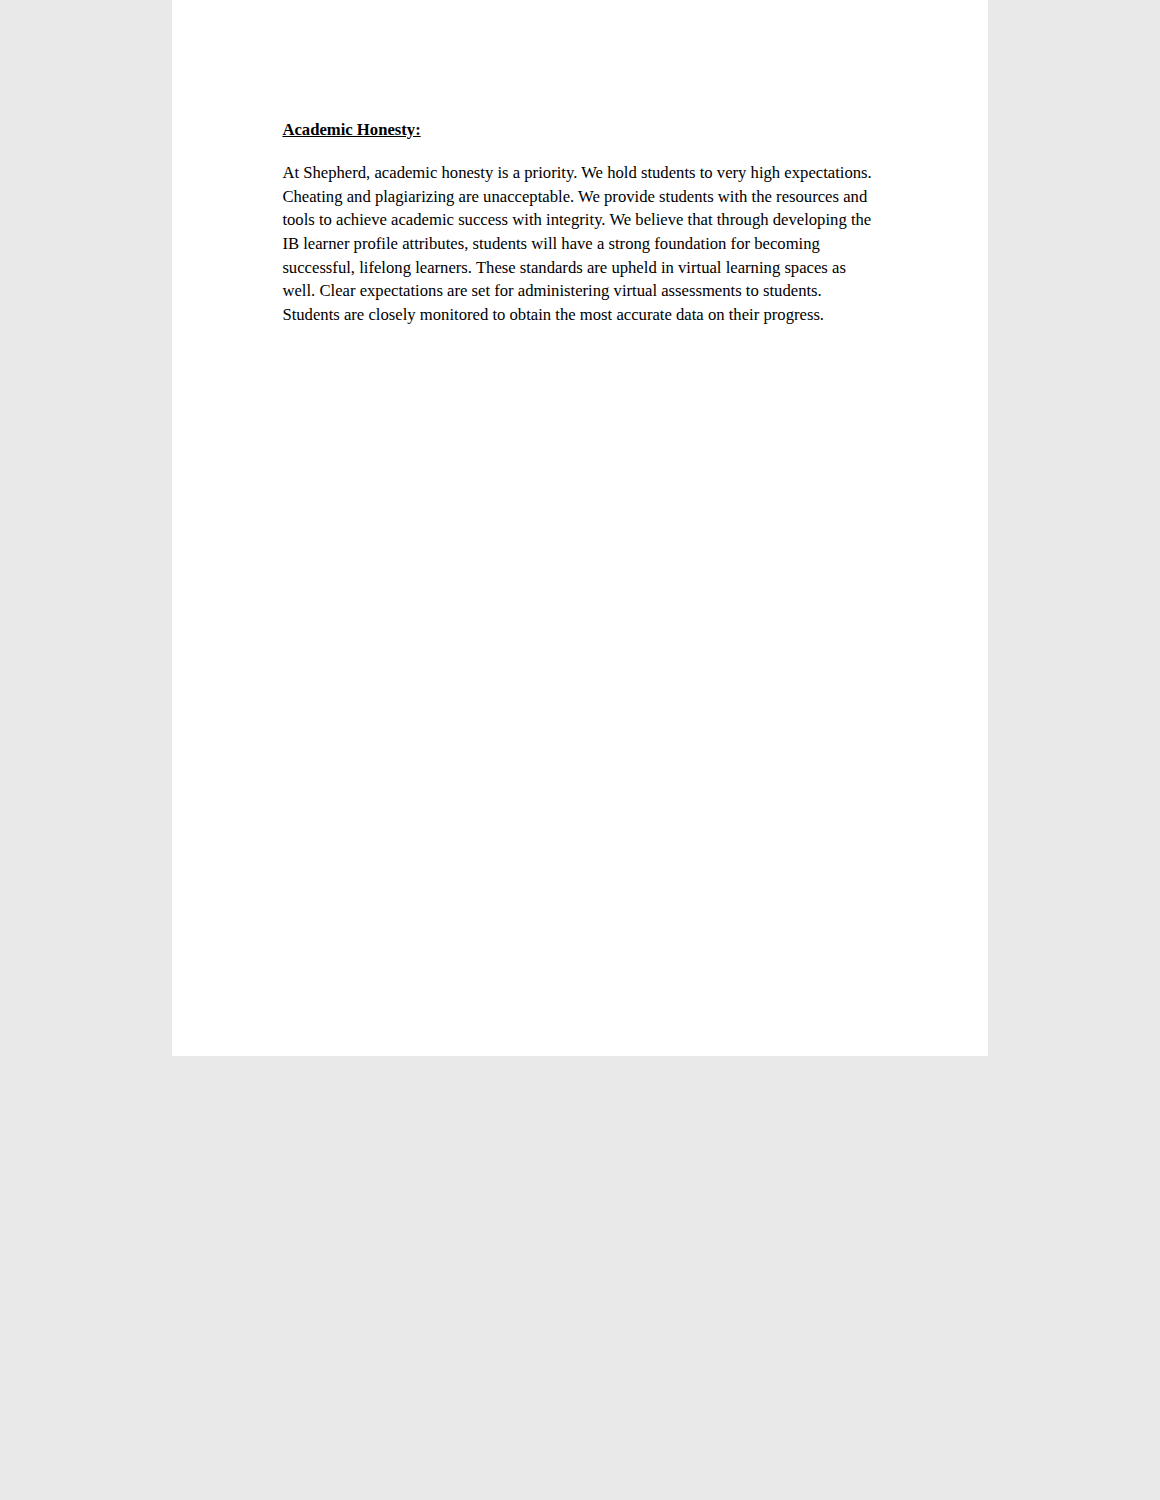Academic Honesty:
At Shepherd, academic honesty is a priority. We hold students to very high expectations. Cheating and plagiarizing are unacceptable. We provide students with the resources and tools to achieve academic success with integrity. We believe that through developing the IB learner profile attributes, students will have a strong foundation for becoming successful, lifelong learners. These standards are upheld in virtual learning spaces as well. Clear expectations are set for administering virtual assessments to students. Students are closely monitored to obtain the most accurate data on their progress.